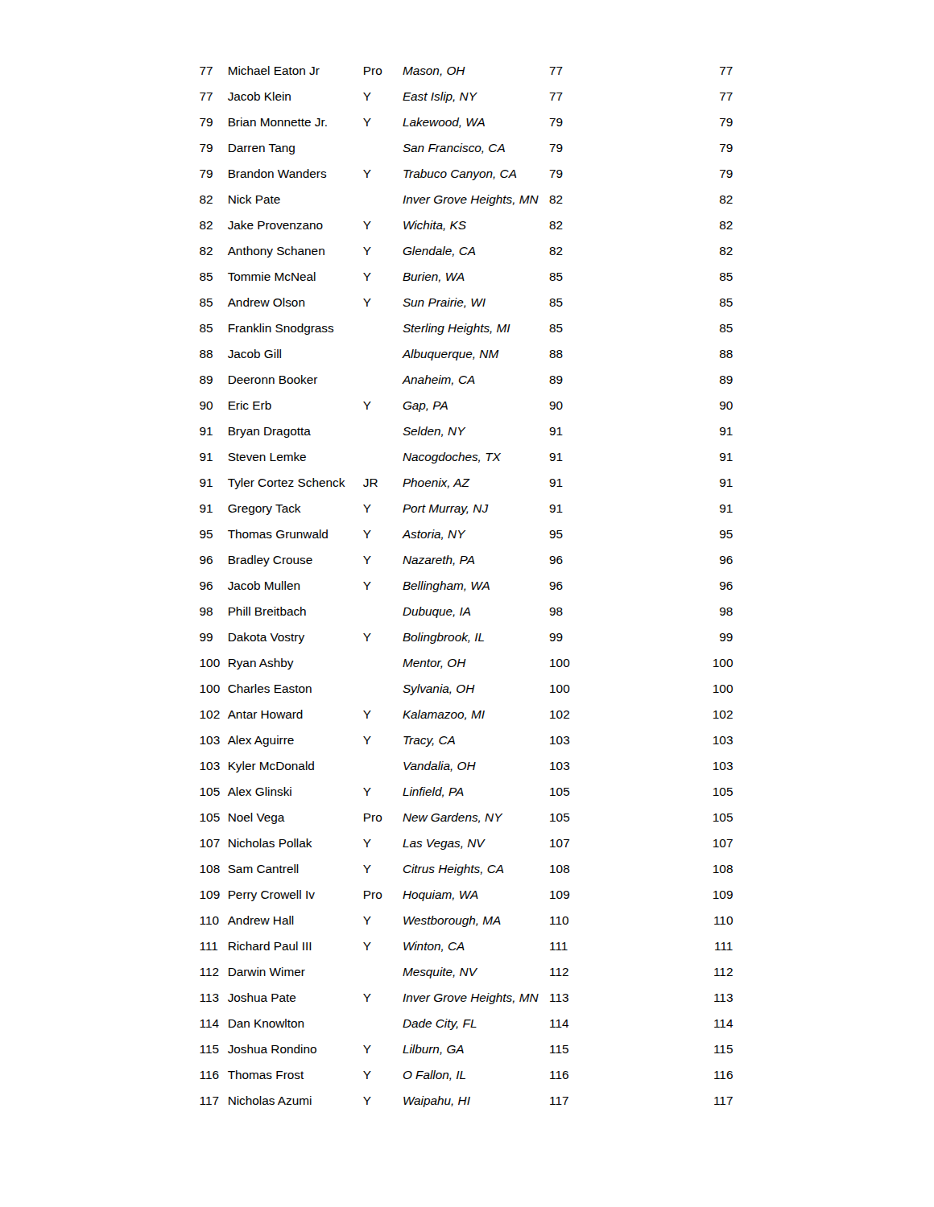| 77 | Michael Eaton Jr | Pro | Mason, OH | 77 | 77 |
| 77 | Jacob Klein | Y | East Islip, NY | 77 | 77 |
| 79 | Brian Monnette Jr. | Y | Lakewood, WA | 79 | 79 |
| 79 | Darren Tang | | San Francisco, CA | 79 | 79 |
| 79 | Brandon Wanders | Y | Trabuco Canyon, CA | 79 | 79 |
| 82 | Nick Pate | | Inver Grove Heights, MN | 82 | 82 |
| 82 | Jake Provenzano | Y | Wichita, KS | 82 | 82 |
| 82 | Anthony Schanen | Y | Glendale, CA | 82 | 82 |
| 85 | Tommie McNeal | Y | Burien, WA | 85 | 85 |
| 85 | Andrew Olson | Y | Sun Prairie, WI | 85 | 85 |
| 85 | Franklin Snodgrass | | Sterling Heights, MI | 85 | 85 |
| 88 | Jacob Gill | | Albuquerque, NM | 88 | 88 |
| 89 | Deeronn Booker | | Anaheim, CA | 89 | 89 |
| 90 | Eric Erb | Y | Gap, PA | 90 | 90 |
| 91 | Bryan Dragotta | | Selden, NY | 91 | 91 |
| 91 | Steven Lemke | | Nacogdoches, TX | 91 | 91 |
| 91 | Tyler Cortez Schenck | JR | Phoenix, AZ | 91 | 91 |
| 91 | Gregory Tack | Y | Port Murray, NJ | 91 | 91 |
| 95 | Thomas Grunwald | Y | Astoria, NY | 95 | 95 |
| 96 | Bradley Crouse | Y | Nazareth, PA | 96 | 96 |
| 96 | Jacob Mullen | Y | Bellingham, WA | 96 | 96 |
| 98 | Phill Breitbach | | Dubuque, IA | 98 | 98 |
| 99 | Dakota Vostry | Y | Bolingbrook, IL | 99 | 99 |
| 100 | Ryan Ashby | | Mentor, OH | 100 | 100 |
| 100 | Charles Easton | | Sylvania, OH | 100 | 100 |
| 102 | Antar Howard | Y | Kalamazoo, MI | 102 | 102 |
| 103 | Alex Aguirre | Y | Tracy, CA | 103 | 103 |
| 103 | Kyler McDonald | | Vandalia, OH | 103 | 103 |
| 105 | Alex Glinski | Y | Linfield, PA | 105 | 105 |
| 105 | Noel Vega | Pro | New Gardens, NY | 105 | 105 |
| 107 | Nicholas Pollak | Y | Las Vegas, NV | 107 | 107 |
| 108 | Sam Cantrell | Y | Citrus Heights, CA | 108 | 108 |
| 109 | Perry Crowell Iv | Pro | Hoquiam, WA | 109 | 109 |
| 110 | Andrew Hall | Y | Westborough, MA | 110 | 110 |
| 111 | Richard Paul III | Y | Winton, CA | 111 | 111 |
| 112 | Darwin Wimer | | Mesquite, NV | 112 | 112 |
| 113 | Joshua Pate | Y | Inver Grove Heights, MN | 113 | 113 |
| 114 | Dan Knowlton | | Dade City, FL | 114 | 114 |
| 115 | Joshua Rondino | Y | Lilburn, GA | 115 | 115 |
| 116 | Thomas Frost | Y | O Fallon, IL | 116 | 116 |
| 117 | Nicholas Azumi | Y | Waipahu, HI | 117 | 117 |